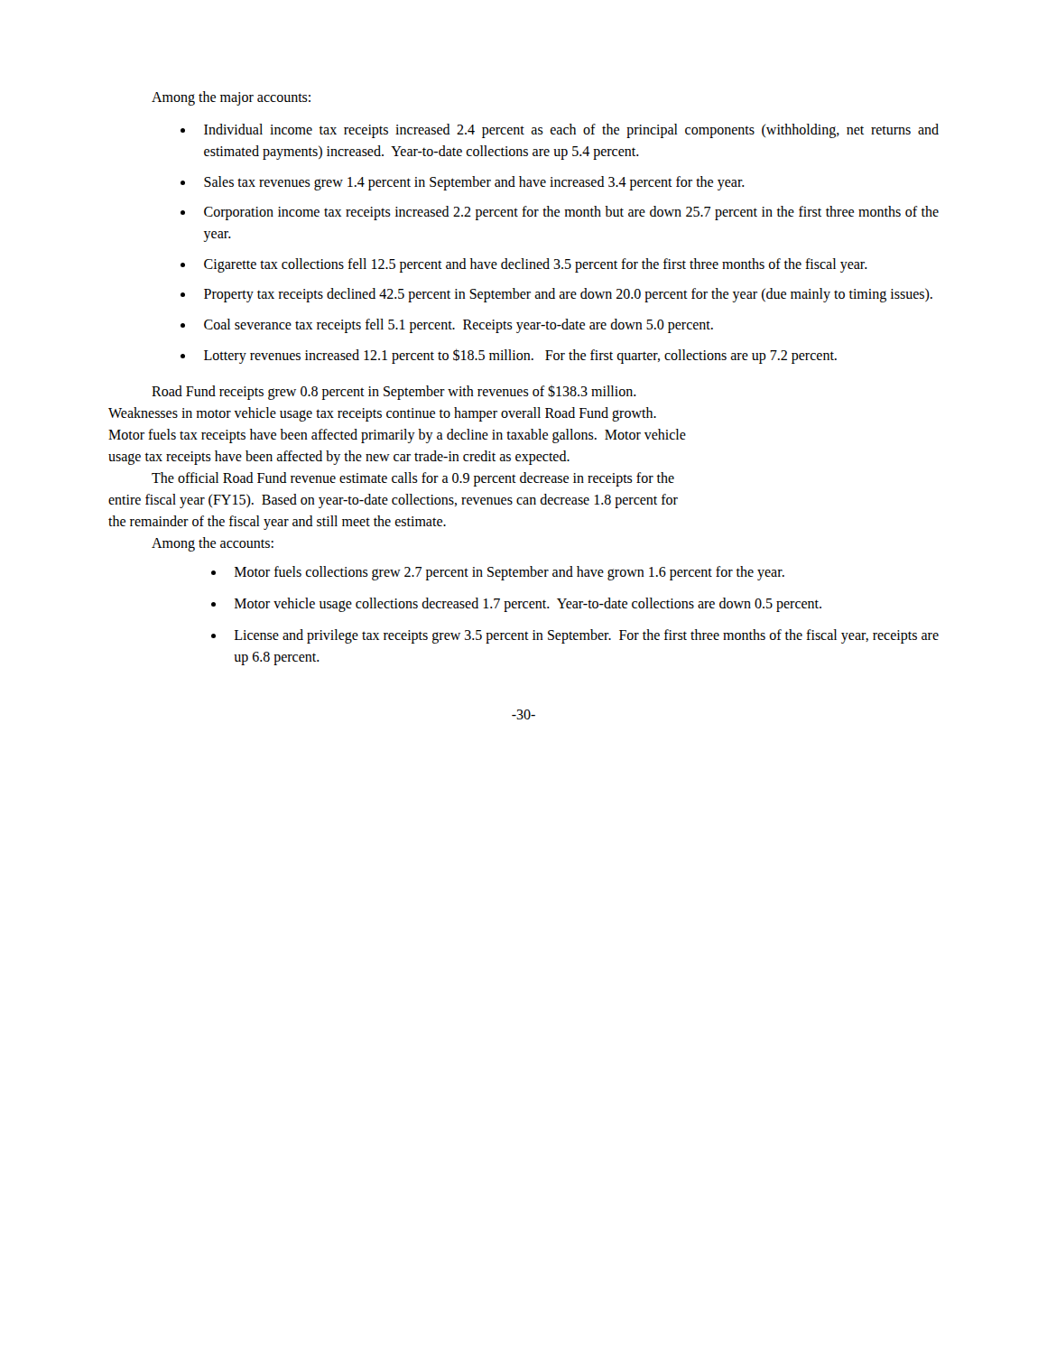Among the major accounts:
Individual income tax receipts increased 2.4 percent as each of the principal components (withholding, net returns and estimated payments) increased. Year-to-date collections are up 5.4 percent.
Sales tax revenues grew 1.4 percent in September and have increased 3.4 percent for the year.
Corporation income tax receipts increased 2.2 percent for the month but are down 25.7 percent in the first three months of the year.
Cigarette tax collections fell 12.5 percent and have declined 3.5 percent for the first three months of the fiscal year.
Property tax receipts declined 42.5 percent in September and are down 20.0 percent for the year (due mainly to timing issues).
Coal severance tax receipts fell 5.1 percent. Receipts year-to-date are down 5.0 percent.
Lottery revenues increased 12.1 percent to $18.5 million. For the first quarter, collections are up 7.2 percent.
Road Fund receipts grew 0.8 percent in September with revenues of $138.3 million.
Weaknesses in motor vehicle usage tax receipts continue to hamper overall Road Fund growth.
Motor fuels tax receipts have been affected primarily by a decline in taxable gallons. Motor vehicle
usage tax receipts have been affected by the new car trade-in credit as expected.
The official Road Fund revenue estimate calls for a 0.9 percent decrease in receipts for the
entire fiscal year (FY15). Based on year-to-date collections, revenues can decrease 1.8 percent for
the remainder of the fiscal year and still meet the estimate.
Among the accounts:
Motor fuels collections grew 2.7 percent in September and have grown 1.6 percent for the year.
Motor vehicle usage collections decreased 1.7 percent. Year-to-date collections are down 0.5 percent.
License and privilege tax receipts grew 3.5 percent in September. For the first three months of the fiscal year, receipts are up 6.8 percent.
-30-